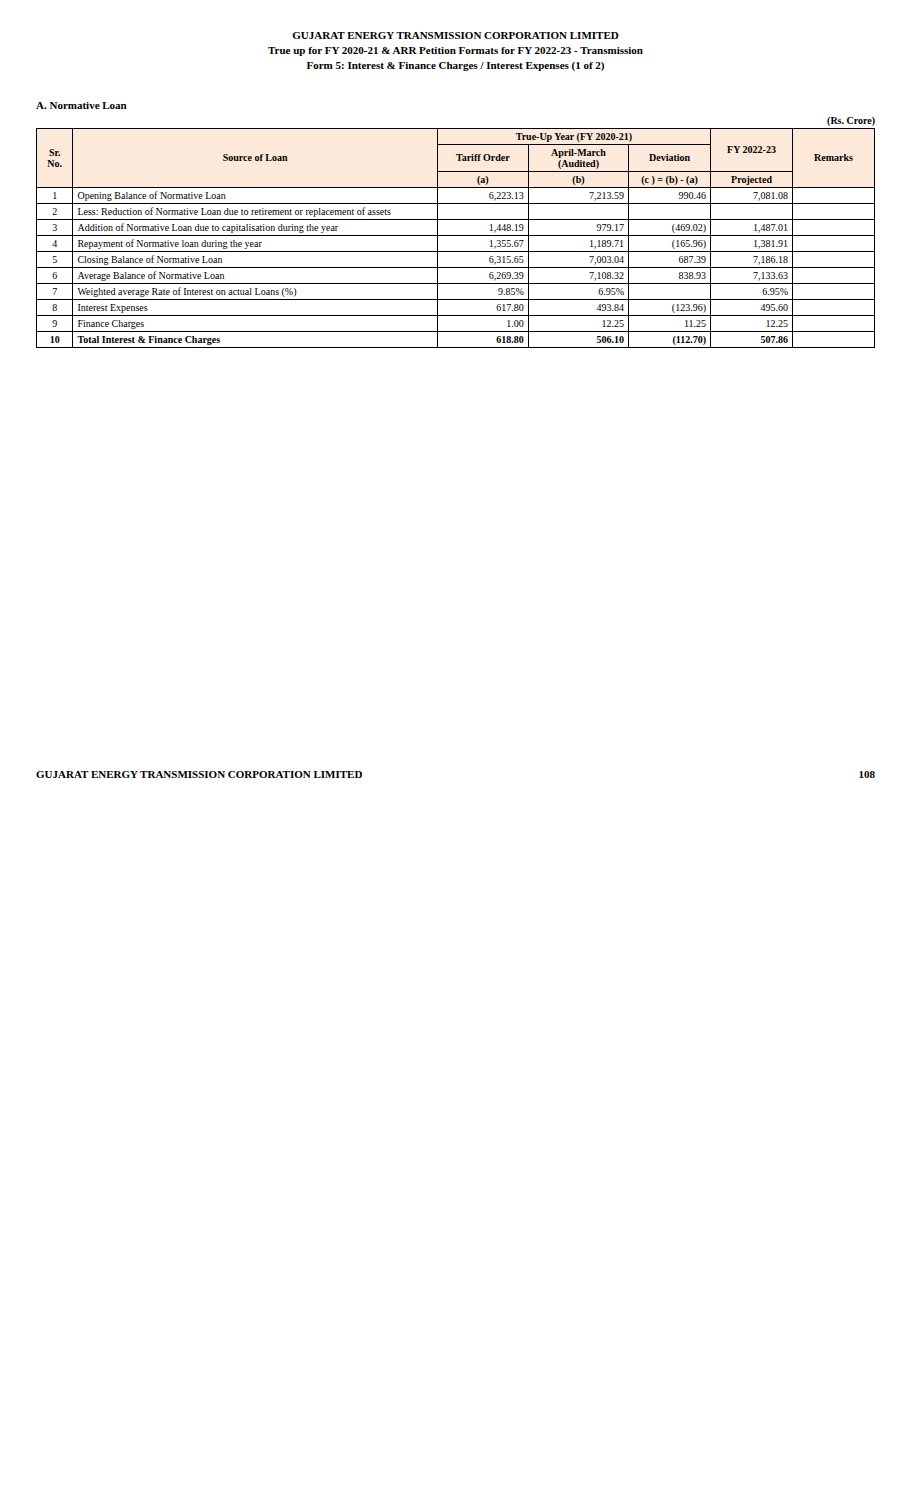GUJARAT ENERGY TRANSMISSION CORPORATION LIMITED
True up for FY 2020-21 & ARR Petition Formats for FY 2022-23 - Transmission
Form 5: Interest & Finance Charges / Interest Expenses (1 of 2)
A. Normative Loan
(Rs. Crore)
| Sr. No. | Source of Loan | True-Up Year (FY 2020-21) | FY 2022-23 | Remarks |
| --- | --- | --- | --- | --- |
| Tariff Order | April-March (Audited) | Deviation |
| (a) | (b) | (c ) = (b) - (a) | Projected |
| 1 | Opening Balance of Normative Loan | 6,223.13 | 7,213.59 | 990.46 | 7,081.08 | |
| 2 | Less: Reduction of Normative Loan due to retirement or replacement of assets | | | | | |
| 3 | Addition of Normative Loan due to capitalisation during the year | 1,448.19 | 979.17 | (469.02) | 1,487.01 | |
| 4 | Repayment of Normative loan during the year | 1,355.67 | 1,189.71 | (165.96) | 1,381.91 | |
| 5 | Closing Balance of Normative Loan | 6,315.65 | 7,003.04 | 687.39 | 7,186.18 | |
| 6 | Average Balance of Normative Loan | 6,269.39 | 7,108.32 | 838.93 | 7,133.63 | |
| 7 | Weighted average Rate of Interest on actual Loans (%) | 9.85% | 6.95% | | 6.95% | |
| 8 | Interest Expenses | 617.80 | 493.84 | (123.96) | 495.60 | |
| 9 | Finance Charges | 1.00 | 12.25 | 11.25 | 12.25 | |
| 10 | Total Interest & Finance Charges | 618.80 | 506.10 | (112.70) | 507.86 | |
GUJARAT ENERGY TRANSMISSION CORPORATION LIMITED 108